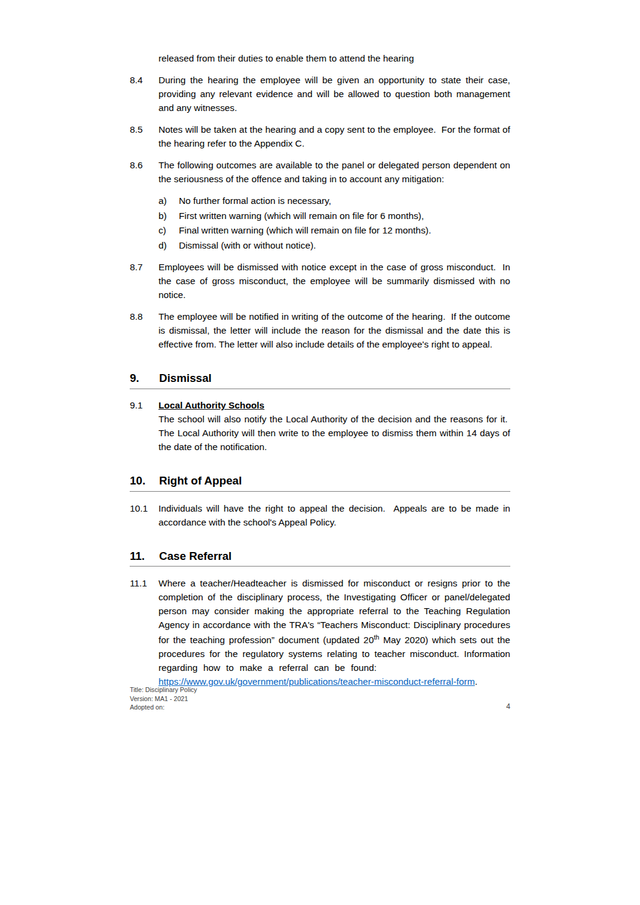released from their duties to enable them to attend the hearing
8.4
During the hearing the employee will be given an opportunity to state their case, providing any relevant evidence and will be allowed to question both management and any witnesses.
8.5
Notes will be taken at the hearing and a copy sent to the employee. For the format of the hearing refer to the Appendix C.
8.6
The following outcomes are available to the panel or delegated person dependent on the seriousness of the offence and taking in to account any mitigation:
a) No further formal action is necessary,
b) First written warning (which will remain on file for 6 months),
c) Final written warning (which will remain on file for 12 months).
d) Dismissal (with or without notice).
8.7
Employees will be dismissed with notice except in the case of gross misconduct. In the case of gross misconduct, the employee will be summarily dismissed with no notice.
8.8
The employee will be notified in writing of the outcome of the hearing. If the outcome is dismissal, the letter will include the reason for the dismissal and the date this is effective from. The letter will also include details of the employee's right to appeal.
9. Dismissal
9.1
Local Authority Schools
The school will also notify the Local Authority of the decision and the reasons for it. The Local Authority will then write to the employee to dismiss them within 14 days of the date of the notification.
10. Right of Appeal
10.1
Individuals will have the right to appeal the decision. Appeals are to be made in accordance with the school's Appeal Policy.
11. Case Referral
11.1
Where a teacher/Headteacher is dismissed for misconduct or resigns prior to the completion of the disciplinary process, the Investigating Officer or panel/delegated person may consider making the appropriate referral to the Teaching Regulation Agency in accordance with the TRA's “Teachers Misconduct: Disciplinary procedures for the teaching profession” document (updated 20th May 2020) which sets out the procedures for the regulatory systems relating to teacher misconduct. Information regarding how to make a referral can be found:
https://www.gov.uk/government/publications/teacher-misconduct-referral-form.
Title: Disciplinary Policy
Version: MA1 - 2021
Adopted on:
4